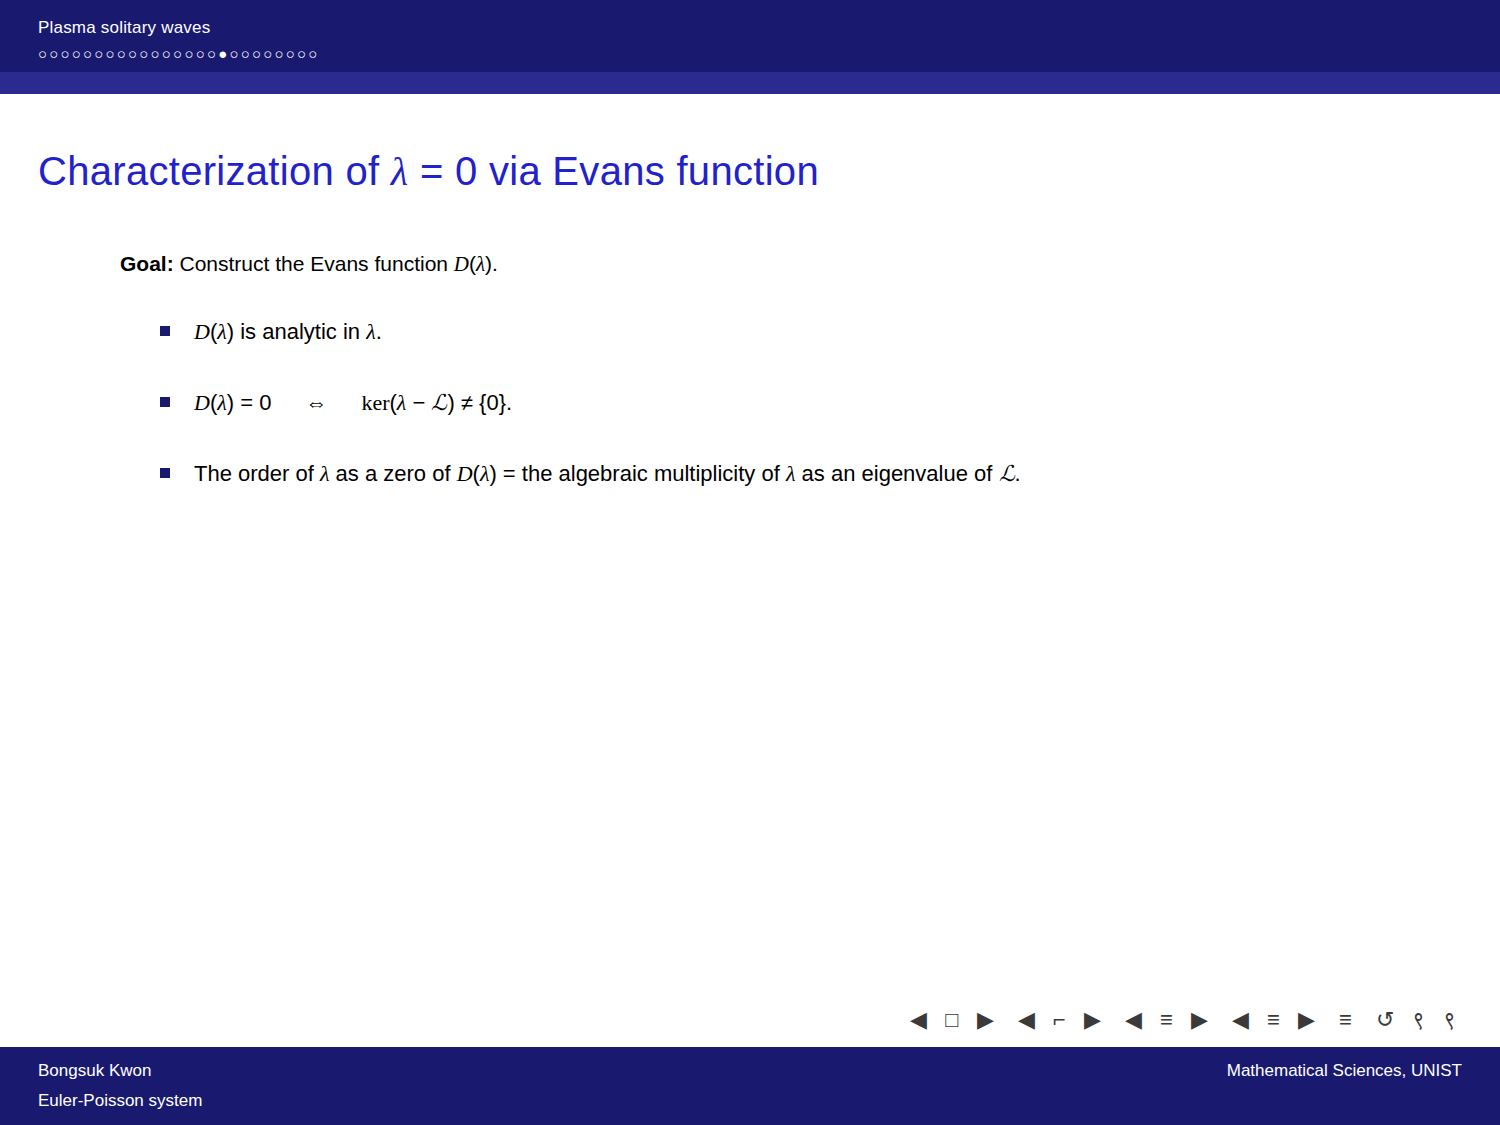Plasma solitary waves
○○○○○○○○○○○○○○○○●○○○○○○○○
Characterization of λ = 0 via Evans function
Goal: Construct the Evans function D(λ).
D(λ) is analytic in λ.
D(λ) = 0 ⇔ ker(λ − ℒ) ≠ {0}.
The order of λ as a zero of D(λ) = the algebraic multiplicity of λ as an eigenvalue of ℒ.
◀ □ ▶◀ ⌐ ▶◀ ≡ ▶◀ ≡ ▶≡↺ ९ ९
Bongsuk Kwon
Euler-Poisson system
Mathematical Sciences, UNIST